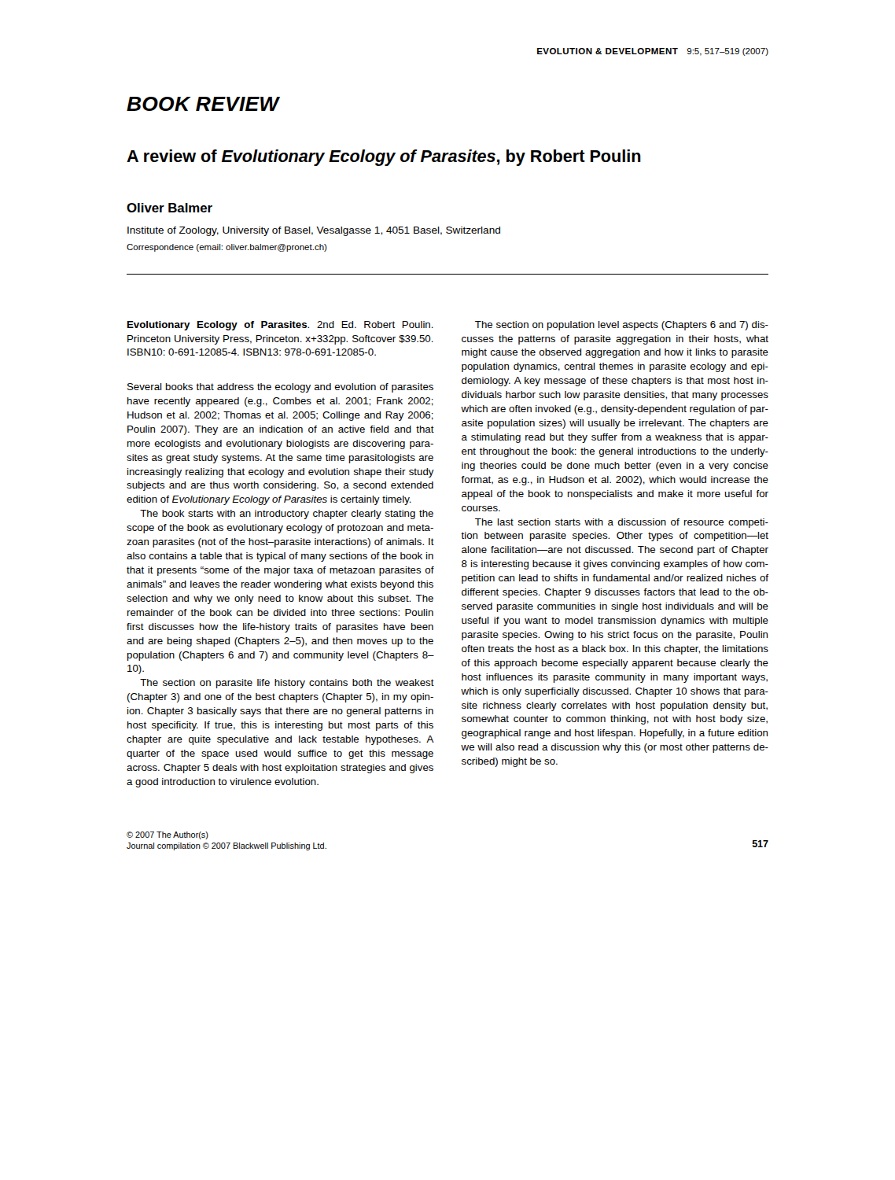EVOLUTION & DEVELOPMENT 9:5, 517–519 (2007)
BOOK REVIEW
A review of Evolutionary Ecology of Parasites, by Robert Poulin
Oliver Balmer
Institute of Zoology, University of Basel, Vesalgasse 1, 4051 Basel, Switzerland
Correspondence (email: oliver.balmer@pronet.ch)
Evolutionary Ecology of Parasites. 2nd Ed. Robert Poulin. Princeton University Press, Princeton. x+332pp. Softcover $39.50. ISBN10: 0-691-12085-4. ISBN13: 978-0-691-12085-0.
Several books that address the ecology and evolution of parasites have recently appeared (e.g., Combes et al. 2001; Frank 2002; Hudson et al. 2002; Thomas et al. 2005; Collinge and Ray 2006; Poulin 2007). They are an indication of an active field and that more ecologists and evolutionary biologists are discovering parasites as great study systems. At the same time parasitologists are increasingly realizing that ecology and evolution shape their study subjects and are thus worth considering. So, a second extended edition of Evolutionary Ecology of Parasites is certainly timely.
The book starts with an introductory chapter clearly stating the scope of the book as evolutionary ecology of protozoan and metazoan parasites (not of the host–parasite interactions) of animals. It also contains a table that is typical of many sections of the book in that it presents “some of the major taxa of metazoan parasites of animals” and leaves the reader wondering what exists beyond this selection and why we only need to know about this subset. The remainder of the book can be divided into three sections: Poulin first discusses how the life-history traits of parasites have been and are being shaped (Chapters 2–5), and then moves up to the population (Chapters 6 and 7) and community level (Chapters 8–10).
The section on parasite life history contains both the weakest (Chapter 3) and one of the best chapters (Chapter 5), in my opinion. Chapter 3 basically says that there are no general patterns in host specificity. If true, this is interesting but most parts of this chapter are quite speculative and lack testable hypotheses. A quarter of the space used would suffice to get this message across. Chapter 5 deals with host exploitation strategies and gives a good introduction to virulence evolution.
The section on population level aspects (Chapters 6 and 7) discusses the patterns of parasite aggregation in their hosts, what might cause the observed aggregation and how it links to parasite population dynamics, central themes in parasite ecology and epidemiology. A key message of these chapters is that most host individuals harbor such low parasite densities, that many processes which are often invoked (e.g., density-dependent regulation of parasite population sizes) will usually be irrelevant. The chapters are a stimulating read but they suffer from a weakness that is apparent throughout the book: the general introductions to the underlying theories could be done much better (even in a very concise format, as e.g., in Hudson et al. 2002), which would increase the appeal of the book to nonspecialists and make it more useful for courses.
The last section starts with a discussion of resource competition between parasite species. Other types of competition—let alone facilitation—are not discussed. The second part of Chapter 8 is interesting because it gives convincing examples of how competition can lead to shifts in fundamental and/or realized niches of different species. Chapter 9 discusses factors that lead to the observed parasite communities in single host individuals and will be useful if you want to model transmission dynamics with multiple parasite species. Owing to his strict focus on the parasite, Poulin often treats the host as a black box. In this chapter, the limitations of this approach become especially apparent because clearly the host influences its parasite community in many important ways, which is only superficially discussed. Chapter 10 shows that parasite richness clearly correlates with host population density but, somewhat counter to common thinking, not with host body size, geographical range and host lifespan. Hopefully, in a future edition we will also read a discussion why this (or most other patterns described) might be so.
© 2007 The Author(s)
Journal compilation © 2007 Blackwell Publishing Ltd.
517